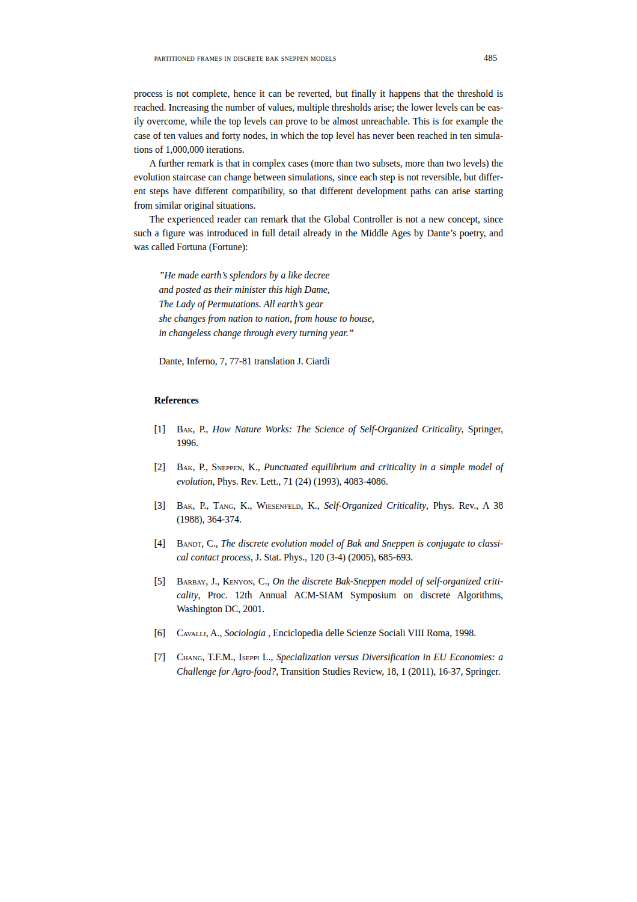partitioned frames in discrete bak sneppen models 485
process is not complete, hence it can be reverted, but finally it happens that the threshold is reached. Increasing the number of values, multiple thresholds arise; the lower levels can be easily overcome, while the top levels can prove to be almost unreachable. This is for example the case of ten values and forty nodes, in which the top level has never been reached in ten simulations of 1,000,000 iterations.
A further remark is that in complex cases (more than two subsets, more than two levels) the evolution staircase can change between simulations, since each step is not reversible, but different steps have different compatibility, so that different development paths can arise starting from similar original situations.
The experienced reader can remark that the Global Controller is not a new concept, since such a figure was introduced in full detail already in the Middle Ages by Dante’s poetry, and was called Fortuna (Fortune):
”He made earth’s splendors by a like decree and posted as their minister this high Dame, The Lady of Permutations. All earth’s gear she changes from nation to nation, from house to house, in changeless change through every turning year.”
Dante, Inferno, 7, 77-81 translation J. Ciardi
References
[1] Bak, P., How Nature Works: The Science of Self-Organized Criticality, Springer, 1996.
[2] Bak, P., Sneppen, K., Punctuated equilibrium and criticality in a simple model of evolution, Phys. Rev. Lett., 71 (24) (1993), 4083-4086.
[3] Bak, P., Tang, K., Wiesenfeld, K., Self-Organized Criticality, Phys. Rev., A 38 (1988), 364-374.
[4] Bandt, C., The discrete evolution model of Bak and Sneppen is conjugate to classical contact process, J. Stat. Phys., 120 (3-4) (2005), 685-693.
[5] Barbay, J., Kenyon, C., On the discrete Bak-Sneppen model of self-organized criticality, Proc. 12th Annual ACM-SIAM Symposium on discrete Algorithms, Washington DC, 2001.
[6] Cavalli, A., Sociologia , Enciclopedia delle Scienze Sociali VIII Roma, 1998.
[7] Chang, T.F.M., Iseppi L., Specialization versus Diversification in EU Economies: a Challenge for Agro-food?, Transition Studies Review, 18, 1 (2011), 16-37, Springer.